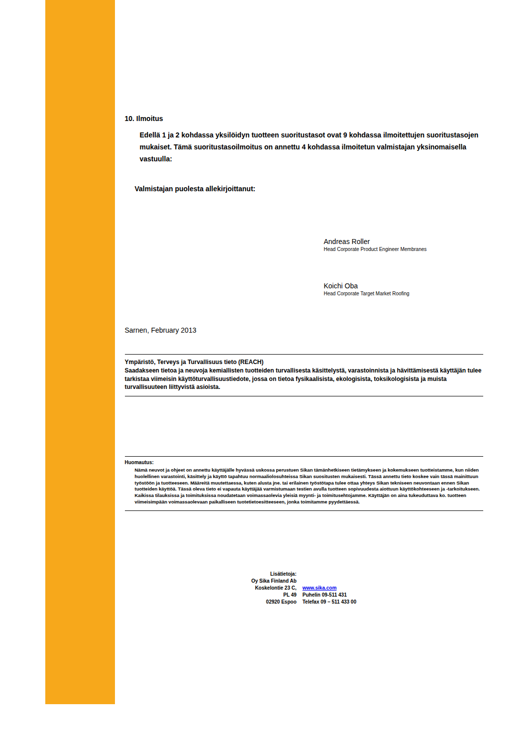Declaration of Performance Draft 3
10. Ilmoitus
Edellä 1 ja 2 kohdassa yksilöidyn tuotteen suoritustasot ovat 9 kohdassa ilmoitettujen suoritustasojen mukaiset. Tämä suoritustasoilmoitus on annettu 4 kohdassa ilmoitetun valmistajan yksinomaisella vastuulla:
Valmistajan puolesta allekirjoittanut:
Andreas Roller
Head Corporate Product Engineer Membranes
Koichi Oba
Head Corporate Target Market Roofing
Sarnen, February 2013
Ympäristö, Terveys ja Turvallisuus tieto (REACH)
Saadakseen tietoa ja neuvoja kemiallisten tuotteiden turvallisesta käsittelystä, varastoinnista ja hävittämisestä käyttäjän tulee tarkistaa viimeisin käyttöturvallisuustiedote, jossa on tietoa fysikaalisista, ekologisista, toksikologisista ja muista turvallisuuteen liittyvistä asioista.
Huomautus:
Nämä neuvot ja ohjeet on annettu käyttäjälle hyvässä uskossa perustuen Sikan tämänhetkiseen tietämykseen ja kokemukseen tuotteistamme, kun niiden huolellinen varastointi, käsittely ja käyttö tapahtuu normaaliolosuhteissa Sikan suositusten mukaisesti. Tässä annettu tieto koskee vain tässä mainittuun työstöön ja tuotteeseen. Määreitä muutettaessa, kuten alusta jne. tai erilainen työstötapa tulee ottaa yhteys Sikan tekniseen neuvontaan ennen Sikan tuotteiden käyttöä. Tässä oleva tieto ei vapauta käyttäjää varmistumaan testien avulla tuotteen sopivuudesta aiottuun käyttökohteeseen ja -tarkoitukseen. Kaikissa tilauksissa ja toimituksissa noudatetaan voimassaolevia yleisiä myynti- ja toimitusehtojamme. Käyttäjän on aina tukeuduttava ko. tuotteen viimeisimpään voimassaolevaan paikalliseen tuotetietoesitteeseen, jonka toimitamme pyydettäessä.
| Lisätietoja: | |
| Oy Sika Finland Ab | |
| Koskelontie 23 C, | www.sika.com |
| PL 49 | Puhelin 09-511 431 |
| 02920 Espoo | Telefax 09 – 511 433 00 |